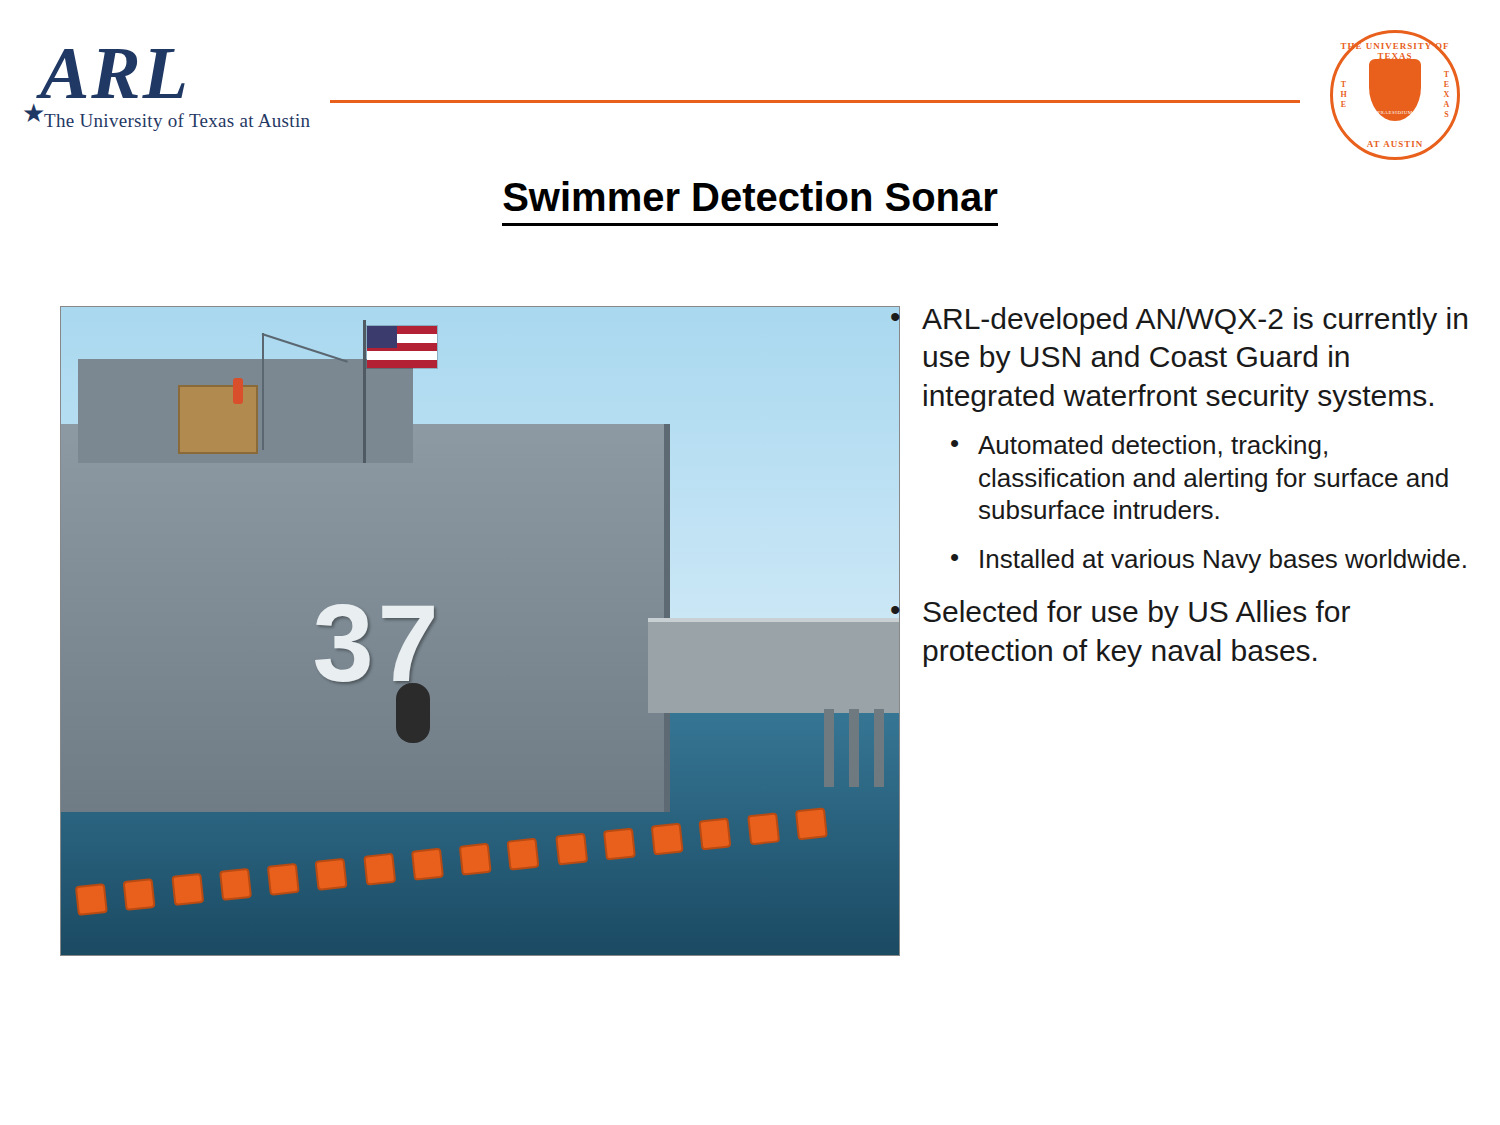★
ARL
The University of Texas at Austin
THE UNIVERSITY OF TEXAS
THE
TEXAS
AT AUSTIN
Swimmer Detection Sonar
37
ARL-developed AN/WQX-2 is currently in use by USN and Coast Guard in integrated waterfront security systems.
Automated detection, tracking, classification and alerting for surface and subsurface intruders.
Installed at various Navy bases worldwide.
Selected for use by US Allies for protection of key naval bases.